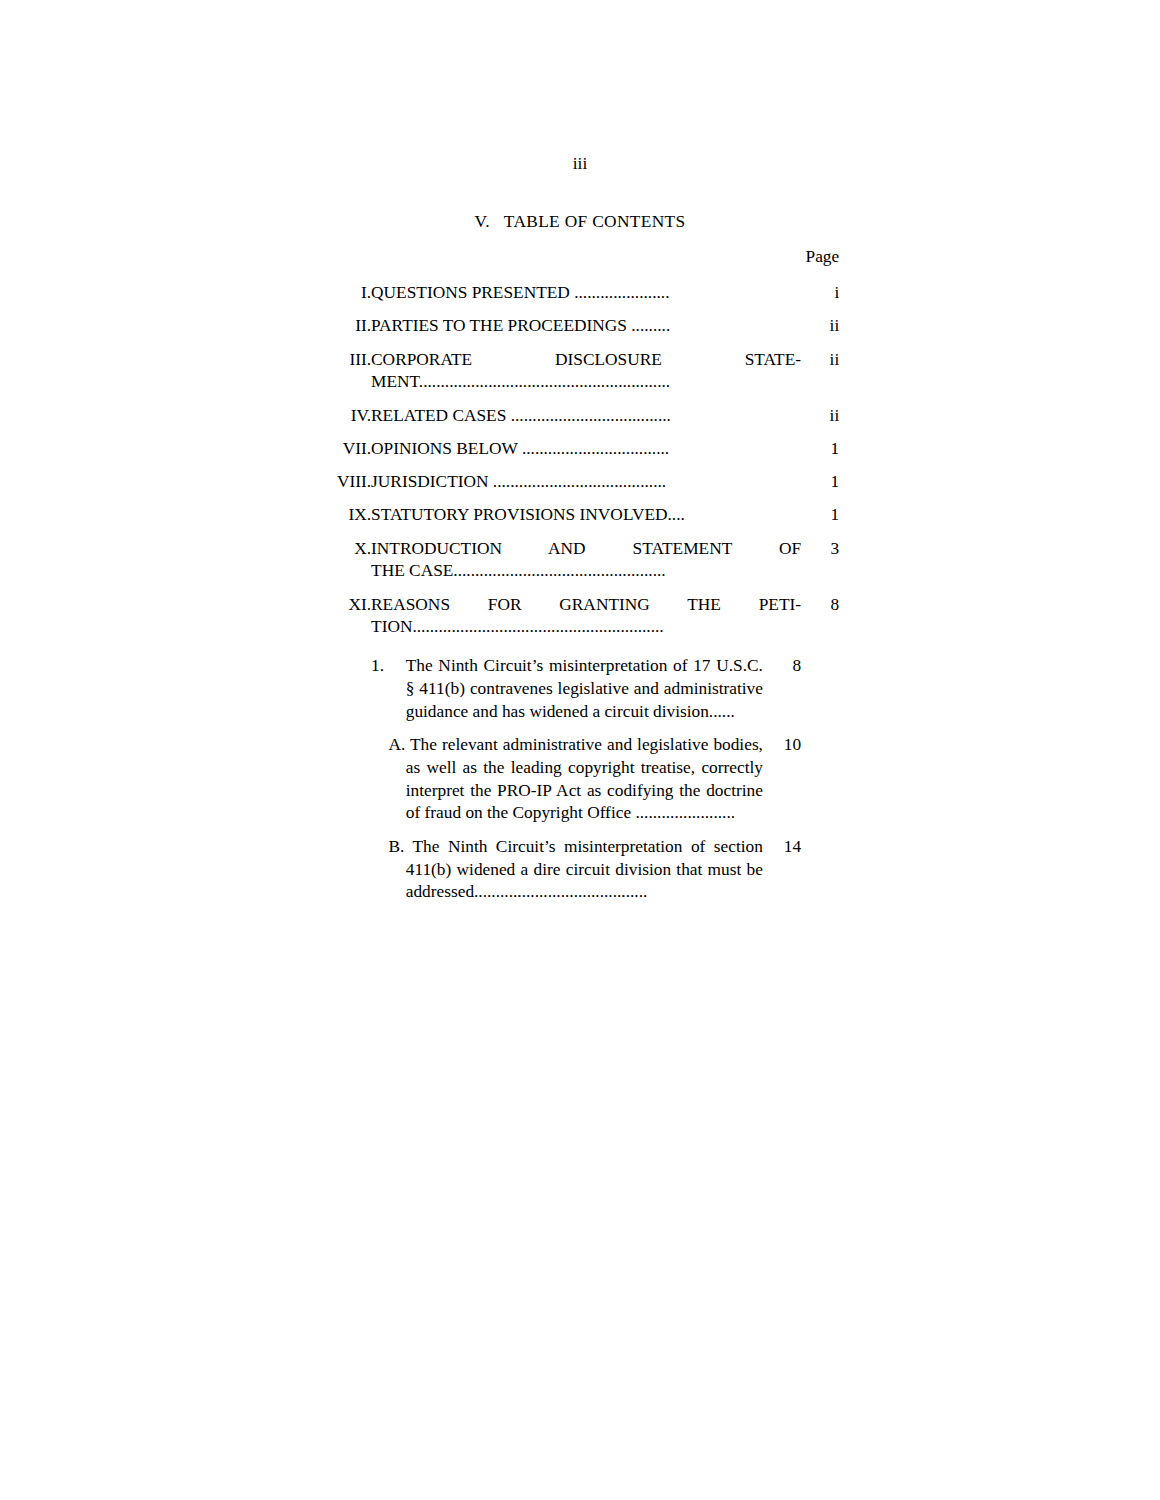iii
V. TABLE OF CONTENTS
Page
| I. | QUESTIONS PRESENTED ...................... | i |
| II. | PARTIES TO THE PROCEEDINGS ......... | ii |
| III. | CORPORATE DISCLOSURE STATE- MENT.......................................................... | ii |
| IV. | RELATED CASES ..................................... | ii |
| VII. | OPINIONS BELOW .................................. | 1 |
| VIII. | JURISDICTION ........................................ | 1 |
| IX. | STATUTORY PROVISIONS INVOLVED.... | 1 |
| X. | INTRODUCTION AND STATEMENT OF THE CASE................................................. | 3 |
| XI. | REASONS FOR GRANTING THE PETI- TION.......................................................... | 8 |
| | / 1. / The Ninth Circuit’s misinterpretation of 17 U.S.C. § 411(b) contravenes legislative and administrative guidance and has widened a circuit division...... / 8 / / / A. The relevant administrative and legislative bodies, as well as the leading copyright treatise, correctly interpret the PRO-IP Act as codifying the doctrine of fraud on the Copyright Office ....................... / 10 / / / B. The Ninth Circuit’s misinterpretation of section 411(b) widened a dire circuit division that must be addressed........................................ / 14 / | |